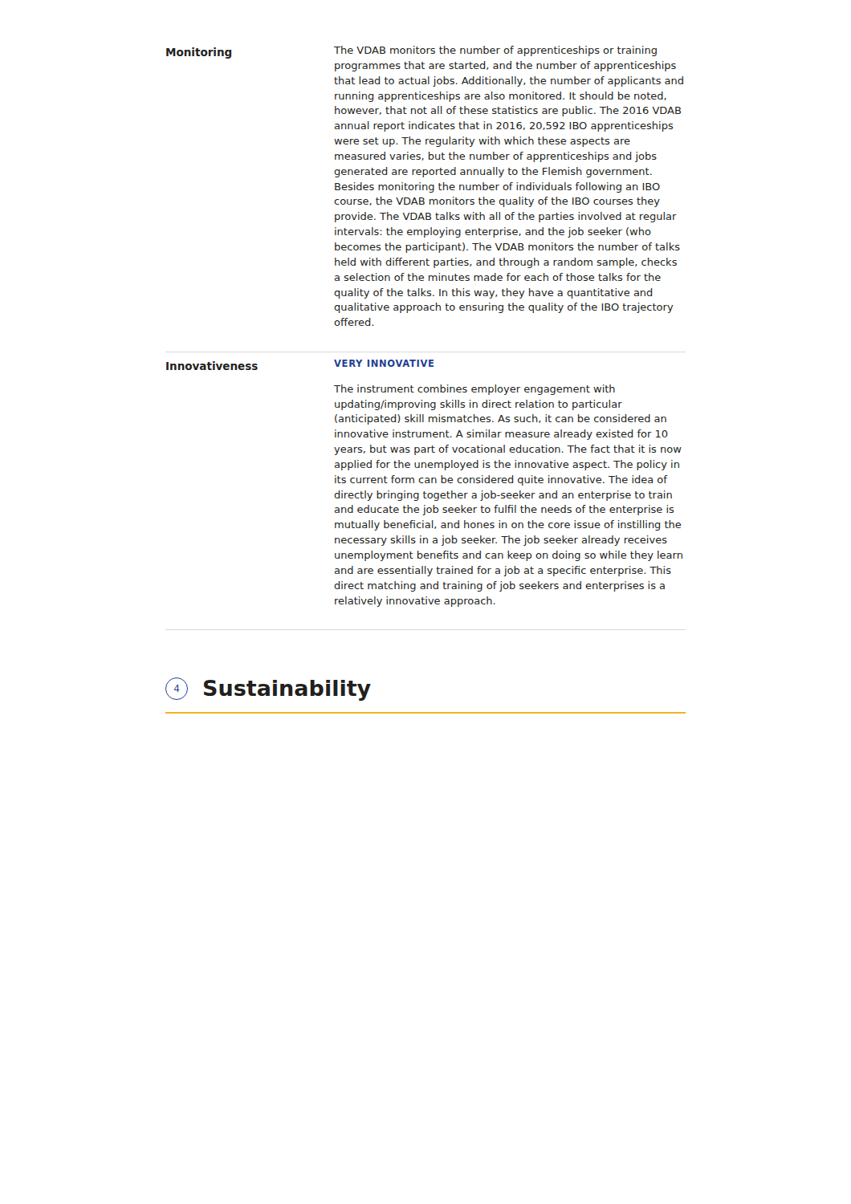Monitoring
The VDAB monitors the number of apprenticeships or training programmes that are started, and the number of apprenticeships that lead to actual jobs. Additionally, the number of applicants and running apprenticeships are also monitored. It should be noted, however, that not all of these statistics are public. The 2016 VDAB annual report indicates that in 2016, 20,592 IBO apprenticeships were set up. The regularity with which these aspects are measured varies, but the number of apprenticeships and jobs generated are reported annually to the Flemish government. Besides monitoring the number of individuals following an IBO course, the VDAB monitors the quality of the IBO courses they provide. The VDAB talks with all of the parties involved at regular intervals: the employing enterprise, and the job seeker (who becomes the participant). The VDAB monitors the number of talks held with different parties, and through a random sample, checks a selection of the minutes made for each of those talks for the quality of the talks. In this way, they have a quantitative and qualitative approach to ensuring the quality of the IBO trajectory offered.
Innovativeness
VERY INNOVATIVE
The instrument combines employer engagement with updating/improving skills in direct relation to particular (anticipated) skill mismatches. As such, it can be considered an innovative instrument. A similar measure already existed for 10 years, but was part of vocational education. The fact that it is now applied for the unemployed is the innovative aspect. The policy in its current form can be considered quite innovative. The idea of directly bringing together a job-seeker and an enterprise to train and educate the job seeker to fulfil the needs of the enterprise is mutually beneficial, and hones in on the core issue of instilling the necessary skills in a job seeker. The job seeker already receives unemployment benefits and can keep on doing so while they learn and are essentially trained for a job at a specific enterprise. This direct matching and training of job seekers and enterprises is a relatively innovative approach.
4
Sustainability